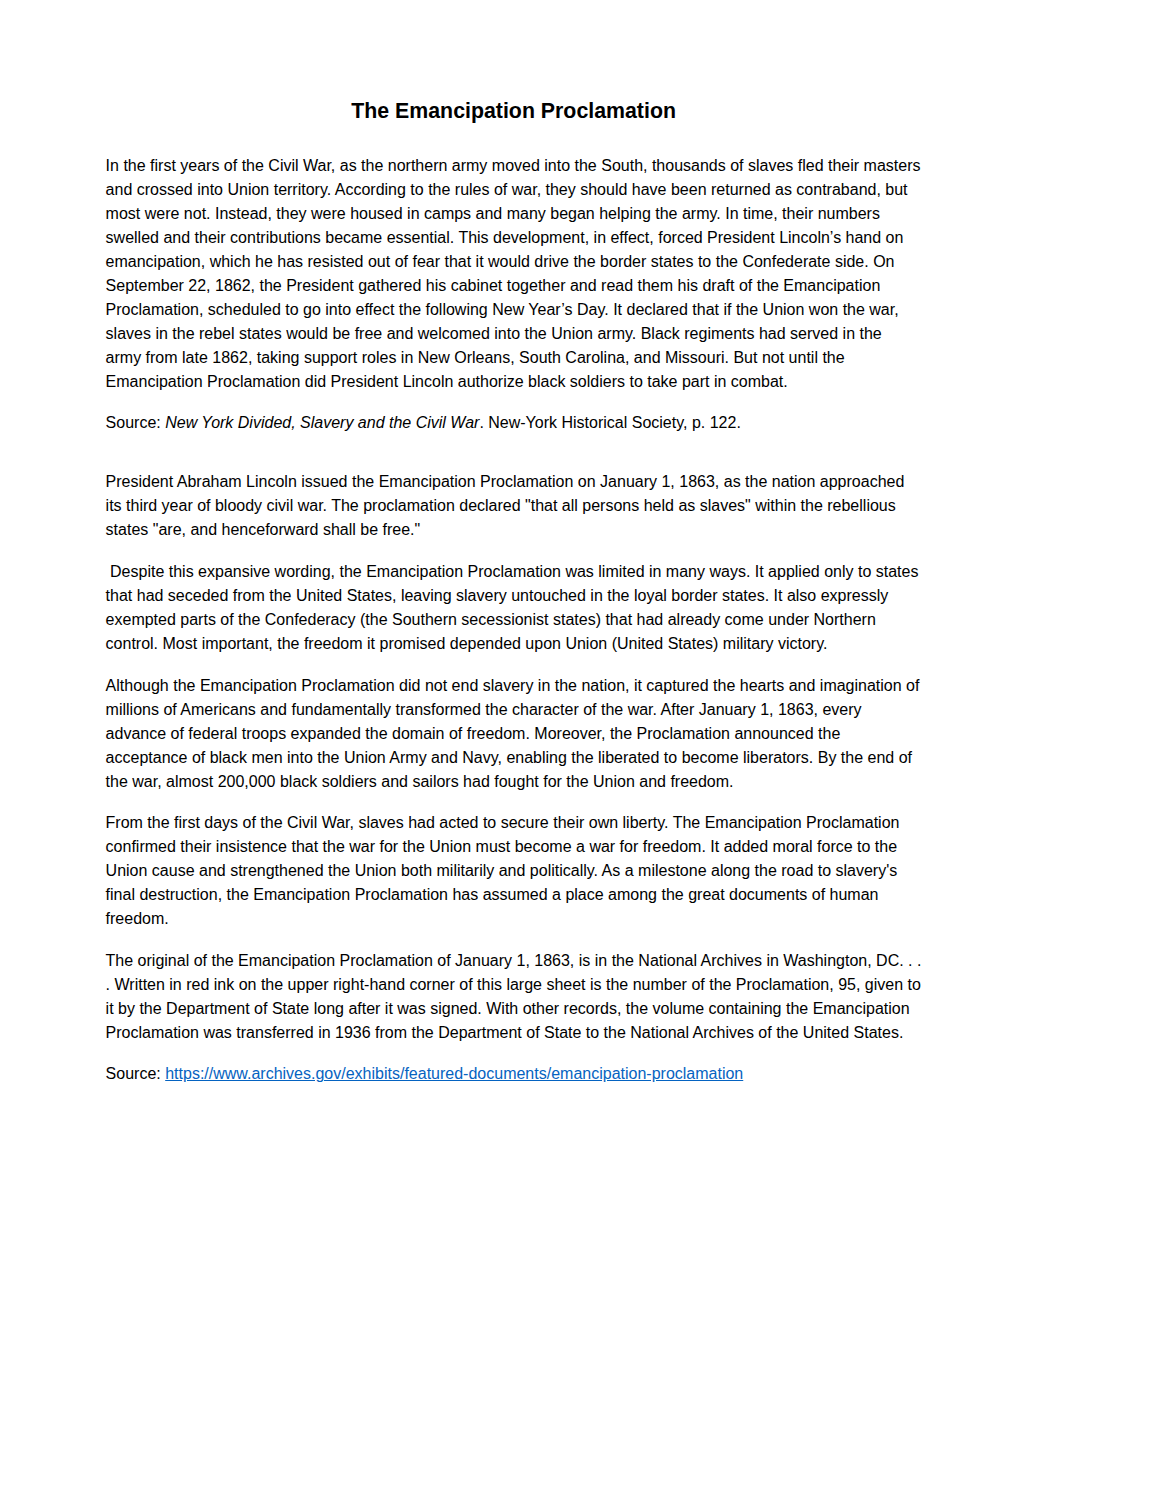The Emancipation Proclamation
In the first years of the Civil War, as the northern army moved into the South, thousands of slaves fled their masters and crossed into Union territory. According to the rules of war, they should have been returned as contraband, but most were not. Instead, they were housed in camps and many began helping the army. In time, their numbers swelled and their contributions became essential. This development, in effect, forced President Lincoln’s hand on emancipation, which he has resisted out of fear that it would drive the border states to the Confederate side. On September 22, 1862, the President gathered his cabinet together and read them his draft of the Emancipation Proclamation, scheduled to go into effect the following New Year’s Day. It declared that if the Union won the war, slaves in the rebel states would be free and welcomed into the Union army. Black regiments had served in the army from late 1862, taking support roles in New Orleans, South Carolina, and Missouri. But not until the Emancipation Proclamation did President Lincoln authorize black soldiers to take part in combat.
Source: New York Divided, Slavery and the Civil War. New-York Historical Society, p. 122.
President Abraham Lincoln issued the Emancipation Proclamation on January 1, 1863, as the nation approached its third year of bloody civil war. The proclamation declared "that all persons held as slaves" within the rebellious states "are, and henceforward shall be free."
Despite this expansive wording, the Emancipation Proclamation was limited in many ways. It applied only to states that had seceded from the United States, leaving slavery untouched in the loyal border states. It also expressly exempted parts of the Confederacy (the Southern secessionist states) that had already come under Northern control. Most important, the freedom it promised depended upon Union (United States) military victory.
Although the Emancipation Proclamation did not end slavery in the nation, it captured the hearts and imagination of millions of Americans and fundamentally transformed the character of the war. After January 1, 1863, every advance of federal troops expanded the domain of freedom. Moreover, the Proclamation announced the acceptance of black men into the Union Army and Navy, enabling the liberated to become liberators. By the end of the war, almost 200,000 black soldiers and sailors had fought for the Union and freedom.
From the first days of the Civil War, slaves had acted to secure their own liberty. The Emancipation Proclamation confirmed their insistence that the war for the Union must become a war for freedom. It added moral force to the Union cause and strengthened the Union both militarily and politically. As a milestone along the road to slavery's final destruction, the Emancipation Proclamation has assumed a place among the great documents of human freedom.
The original of the Emancipation Proclamation of January 1, 1863, is in the National Archives in Washington, DC. . . . Written in red ink on the upper right-hand corner of this large sheet is the number of the Proclamation, 95, given to it by the Department of State long after it was signed. With other records, the volume containing the Emancipation Proclamation was transferred in 1936 from the Department of State to the National Archives of the United States.
Source: https://www.archives.gov/exhibits/featured-documents/emancipation-proclamation